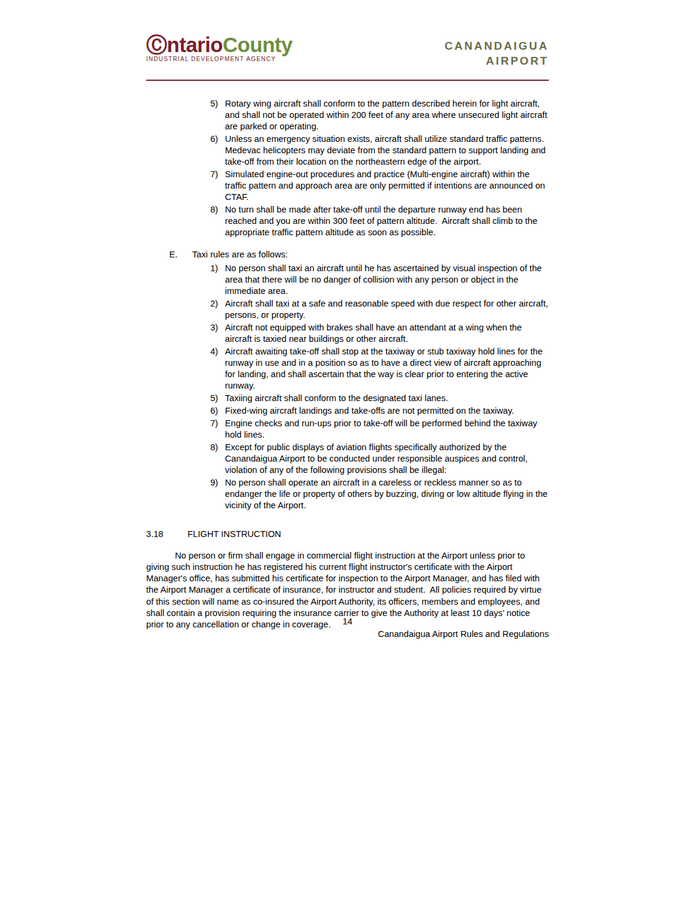Ⓒntario County
INDUSTRIAL DEVELOPMENT AGENCY
CANANDAIGUA
AIRPORT
5) Rotary wing aircraft shall conform to the pattern described herein for light aircraft, and shall not be operated within 200 feet of any area where unsecured light aircraft are parked or operating.
6) Unless an emergency situation exists, aircraft shall utilize standard traffic patterns. Medevac helicopters may deviate from the standard pattern to support landing and take-off from their location on the northeastern edge of the airport.
7) Simulated engine-out procedures and practice (Multi-engine aircraft) within the traffic pattern and approach area are only permitted if intentions are announced on CTAF.
8) No turn shall be made after take-off until the departure runway end has been reached and you are within 300 feet of pattern altitude. Aircraft shall climb to the appropriate traffic pattern altitude as soon as possible.
E. Taxi rules are as follows:
1) No person shall taxi an aircraft until he has ascertained by visual inspection of the area that there will be no danger of collision with any person or object in the immediate area.
2) Aircraft shall taxi at a safe and reasonable speed with due respect for other aircraft, persons, or property.
3) Aircraft not equipped with brakes shall have an attendant at a wing when the aircraft is taxied near buildings or other aircraft.
4) Aircraft awaiting take-off shall stop at the taxiway or stub taxiway hold lines for the runway in use and in a position so as to have a direct view of aircraft approaching for landing, and shall ascertain that the way is clear prior to entering the active runway.
5) Taxiing aircraft shall conform to the designated taxi lanes.
6) Fixed-wing aircraft landings and take-offs are not permitted on the taxiway.
7) Engine checks and run-ups prior to take-off will be performed behind the taxiway hold lines.
8) Except for public displays of aviation flights specifically authorized by the Canandaigua Airport to be conducted under responsible auspices and control, violation of any of the following provisions shall be illegal:
9) No person shall operate an aircraft in a careless or reckless manner so as to endanger the life or property of others by buzzing, diving or low altitude flying in the vicinity of the Airport.
3.18 FLIGHT INSTRUCTION
No person or firm shall engage in commercial flight instruction at the Airport unless prior to giving such instruction he has registered his current flight instructor's certificate with the Airport Manager's office, has submitted his certificate for inspection to the Airport Manager, and has filed with the Airport Manager a certificate of insurance, for instructor and student. All policies required by virtue of this section will name as co-insured the Airport Authority, its officers, members and employees, and shall contain a provision requiring the insurance carrier to give the Authority at least 10 days’ notice prior to any cancellation or change in coverage.
14
Canandaigua Airport Rules and Regulations